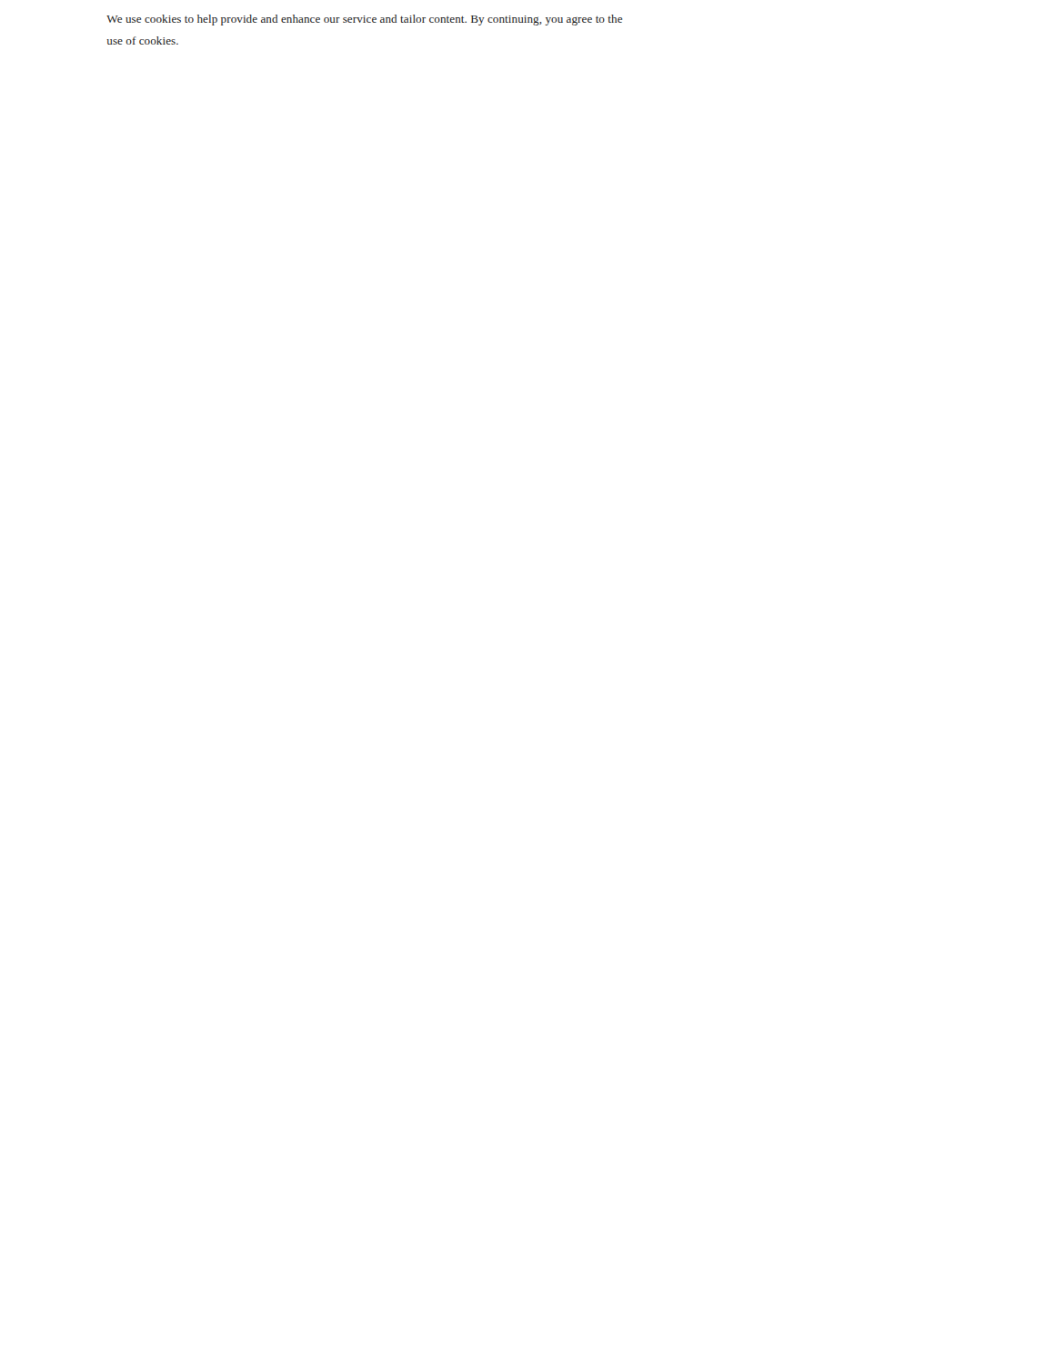We use cookies to help provide and enhance our service and tailor content. By continuing, you agree to the use of cookies.